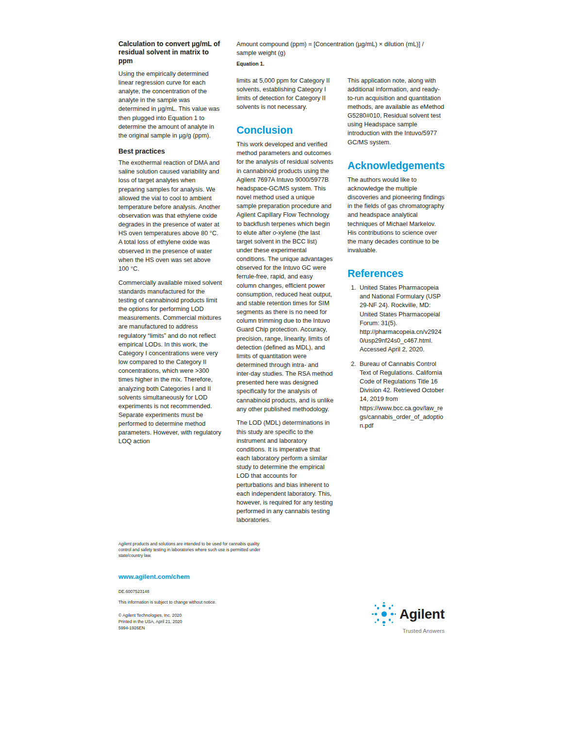Calculation to convert µg/mL of residual solvent in matrix to ppm
Using the empirically determined linear regression curve for each analyte, the concentration of the analyte in the sample was determined in µg/mL. This value was then plugged into Equation 1 to determine the amount of analyte in the original sample in µg/g (ppm).
Best practices
The exothermal reaction of DMA and saline solution caused variability and loss of target analytes when preparing samples for analysis. We allowed the vial to cool to ambient temperature before analysis. Another observation was that ethylene oxide degrades in the presence of water at HS oven temperatures above 80 °C. A total loss of ethylene oxide was observed in the presence of water when the HS oven was set above 100 °C.
Commercially available mixed solvent standards manufactured for the testing of cannabinoid products limit the options for performing LOD measurements. Commercial mixtures are manufactured to address regulatory “limits” and do not reflect empirical LODs. In this work, the Category I concentrations were very low compared to the Category II concentrations, which were >300 times higher in the mix. Therefore, analyzing both Categories I and II solvents simultaneously for LOD experiments is not recommended. Separate experiments must be performed to determine method parameters. However, with regulatory LOQ action
Amount compound (ppm) = [Concentration (µg/mL) × dilution (mL)] / sample weight (g)
Equation 1.
limits at 5,000 ppm for Category II solvents, establishing Category I limits of detection for Category II solvents is not necessary.
Conclusion
This work developed and verified method parameters and outcomes for the analysis of residual solvents in cannabinoid products using the Agilent 7697A Intuvo 9000/5977B headspace-GC/MS system. This novel method used a unique sample preparation procedure and Agilent Capillary Flow Technology to backflush terpenes which begin to elute after o-xylene (the last target solvent in the BCC list) under these experimental conditions. The unique advantages observed for the Intuvo GC were ferrule-free, rapid, and easy column changes, efficient power consumption, reduced heat output, and stable retention times for SIM segments as there is no need for column trimming due to the Intuvo Guard Chip protection. Accuracy, precision, range, linearity, limits of detection (defined as MDL), and limits of quantitation were determined through intra- and inter-day studies. The RSA method presented here was designed specifically for the analysis of cannabinoid products, and is unlike any other published methodology.
The LOD (MDL) determinations in this study are specific to the instrument and laboratory conditions. It is imperative that each laboratory perform a similar study to determine the empirical LOD that accounts for perturbations and bias inherent to each independent laboratory. This, however, is required for any testing performed in any cannabis testing laboratories.
This application note, along with additional information, and ready-to-run acquisition and quantitation methods, are available as eMethod G5280#010, Residual solvent test using Headspace sample introduction with the Intuvo/5977 GC/MS system.
Acknowledgements
The authors would like to acknowledge the multiple discoveries and pioneering findings in the fields of gas chromatography and headspace analytical techniques of Michael Markelov. His contributions to science over the many decades continue to be invaluable.
References
United States Pharmacopeia and National Formulary (USP 29-NF 24). Rockville, MD: United States Pharmacopeial Forum: 31(5). http://pharmacopeia.cn/v29240/usp29nf24s0_c467.html. Accessed April 2, 2020.
Bureau of Cannabis Control Text of Regulations. California Code of Regulations Title 16 Division 42. Retrieved October 14, 2019 from https://www.bcc.ca.gov/law_regs/cannabis_order_of_adoption.pdf
Agilent products and solutions are intended to be used for cannabis quality control and safety testing in laboratories where such use is permitted under state/country law.
www.agilent.com/chem
DE.6007523148
This information is subject to change without notice.
© Agilent Technologies, Inc. 2020
Printed in the USA, April 21, 2020
5994-1926EN
Agilent
Trusted Answers